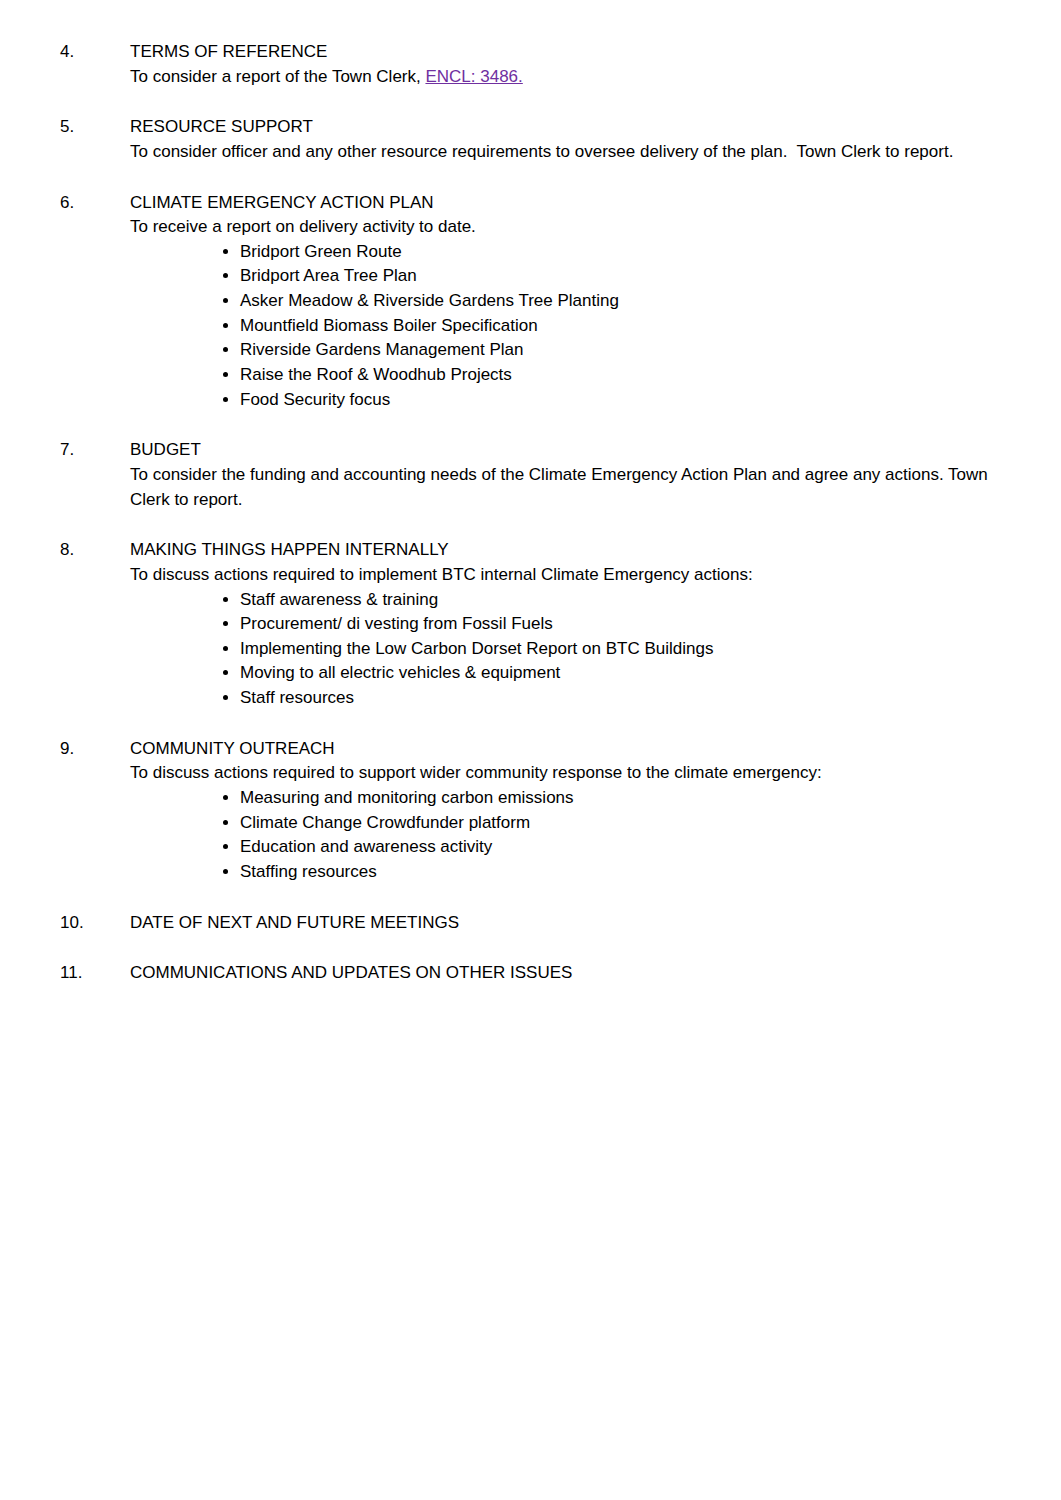4.
TERMS OF REFERENCE
To consider a report of the Town Clerk, ENCL: 3486.
5.
RESOURCE SUPPORT
To consider officer and any other resource requirements to oversee delivery of the plan. Town Clerk to report.
6.
CLIMATE EMERGENCY ACTION PLAN
To receive a report on delivery activity to date.
Bridport Green Route
Bridport Area Tree Plan
Asker Meadow & Riverside Gardens Tree Planting
Mountfield Biomass Boiler Specification
Riverside Gardens Management Plan
Raise the Roof & Woodhub Projects
Food Security focus
7.
BUDGET
To consider the funding and accounting needs of the Climate Emergency Action Plan and agree any actions. Town Clerk to report.
8.
MAKING THINGS HAPPEN INTERNALLY
To discuss actions required to implement BTC internal Climate Emergency actions:
Staff awareness & training
Procurement/ di vesting from Fossil Fuels
Implementing the Low Carbon Dorset Report on BTC Buildings
Moving to all electric vehicles & equipment
Staff resources
9.
COMMUNITY OUTREACH
To discuss actions required to support wider community response to the climate emergency:
Measuring and monitoring carbon emissions
Climate Change Crowdfunder platform
Education and awareness activity
Staffing resources
10.
DATE OF NEXT AND FUTURE MEETINGS
11.
COMMUNICATIONS AND UPDATES ON OTHER ISSUES